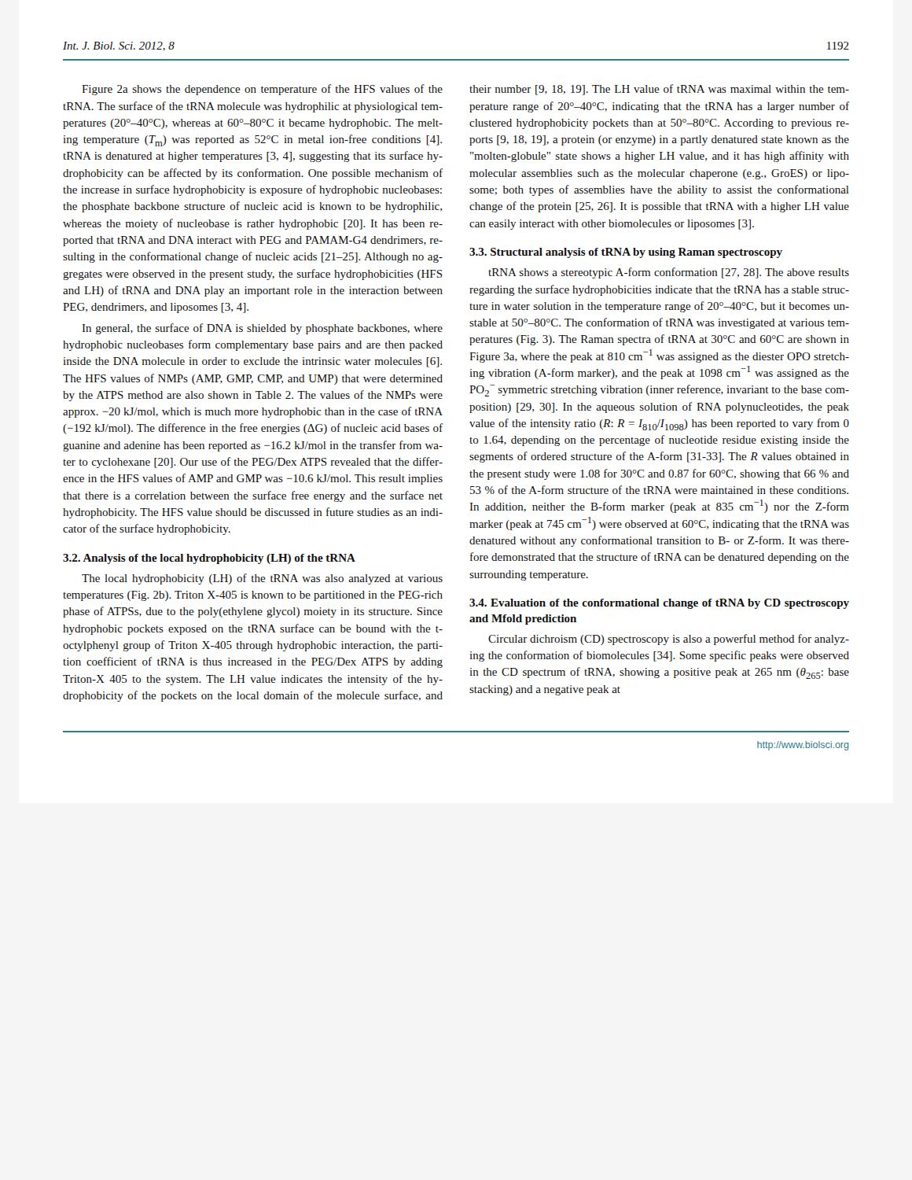Int. J. Biol. Sci. 2012, 8 1192
Figure 2a shows the dependence on temperature of the HFS values of the tRNA. The surface of the tRNA molecule was hydrophilic at physiological temperatures (20°–40°C), whereas at 60°–80°C it became hydrophobic. The melting temperature (Tm) was reported as 52°C in metal ion-free conditions [4]. tRNA is denatured at higher temperatures [3, 4], suggesting that its surface hydrophobicity can be affected by its conformation. One possible mechanism of the increase in surface hydrophobicity is exposure of hydrophobic nucleobases: the phosphate backbone structure of nucleic acid is known to be hydrophilic, whereas the moiety of nucleobase is rather hydrophobic [20]. It has been reported that tRNA and DNA interact with PEG and PAMAM-G4 dendrimers, resulting in the conformational change of nucleic acids [21–25]. Although no aggregates were observed in the present study, the surface hydrophobicities (HFS and LH) of tRNA and DNA play an important role in the interaction between PEG, dendrimers, and liposomes [3, 4].
In general, the surface of DNA is shielded by phosphate backbones, where hydrophobic nucleobases form complementary base pairs and are then packed inside the DNA molecule in order to exclude the intrinsic water molecules [6]. The HFS values of NMPs (AMP, GMP, CMP, and UMP) that were determined by the ATPS method are also shown in Table 2. The values of the NMPs were approx. −20 kJ/mol, which is much more hydrophobic than in the case of tRNA (−192 kJ/mol). The difference in the free energies (ΔG) of nucleic acid bases of guanine and adenine has been reported as −16.2 kJ/mol in the transfer from water to cyclohexane [20]. Our use of the PEG/Dex ATPS revealed that the difference in the HFS values of AMP and GMP was −10.6 kJ/mol. This result implies that there is a correlation between the surface free energy and the surface net hydrophobicity. The HFS value should be discussed in future studies as an indicator of the surface hydrophobicity.
3.2. Analysis of the local hydrophobicity (LH) of the tRNA
The local hydrophobicity (LH) of the tRNA was also analyzed at various temperatures (Fig. 2b). Triton X-405 is known to be partitioned in the PEG-rich phase of ATPSs, due to the poly(ethylene glycol) moiety in its structure. Since hydrophobic pockets exposed on the tRNA surface can be bound with the t-octylphenyl group of Triton X-405 through hydrophobic interaction, the partition coefficient of tRNA is thus increased in the PEG/Dex ATPS by adding Triton-X 405 to the system. The LH value indicates the intensity of the hydrophobicity of the pockets on the local domain of the molecule surface, and their number [9, 18, 19]. The LH value of tRNA was maximal within the temperature range of 20°–40°C, indicating that the tRNA has a larger number of clustered hydrophobicity pockets than at 50°–80°C. According to previous reports [9, 18, 19], a protein (or enzyme) in a partly denatured state known as the "molten-globule" state shows a higher LH value, and it has high affinity with molecular assemblies such as the molecular chaperone (e.g., GroES) or liposome; both types of assemblies have the ability to assist the conformational change of the protein [25, 26]. It is possible that tRNA with a higher LH value can easily interact with other biomolecules or liposomes [3].
3.3. Structural analysis of tRNA by using Raman spectroscopy
tRNA shows a stereotypic A-form conformation [27, 28]. The above results regarding the surface hydrophobicities indicate that the tRNA has a stable structure in water solution in the temperature range of 20°–40°C, but it becomes unstable at 50°–80°C. The conformation of tRNA was investigated at various temperatures (Fig. 3). The Raman spectra of tRNA at 30°C and 60°C are shown in Figure 3a, where the peak at 810 cm−1 was assigned as the diester OPO stretching vibration (A-form marker), and the peak at 1098 cm−1 was assigned as the PO2− symmetric stretching vibration (inner reference, invariant to the base composition) [29, 30]. In the aqueous solution of RNA polynucleotides, the peak value of the intensity ratio (R: R = I810/I1098) has been reported to vary from 0 to 1.64, depending on the percentage of nucleotide residue existing inside the segments of ordered structure of the A-form [31-33]. The R values obtained in the present study were 1.08 for 30°C and 0.87 for 60°C, showing that 66 % and 53 % of the A-form structure of the tRNA were maintained in these conditions. In addition, neither the B-form marker (peak at 835 cm−1) nor the Z-form marker (peak at 745 cm−1) were observed at 60°C, indicating that the tRNA was denatured without any conformational transition to B- or Z-form. It was therefore demonstrated that the structure of tRNA can be denatured depending on the surrounding temperature.
3.4. Evaluation of the conformational change of tRNA by CD spectroscopy and Mfold prediction
Circular dichroism (CD) spectroscopy is also a powerful method for analyzing the conformation of biomolecules [34]. Some specific peaks were observed in the CD spectrum of tRNA, showing a positive peak at 265 nm (θ265: base stacking) and a negative peak at
http://www.biolsci.org